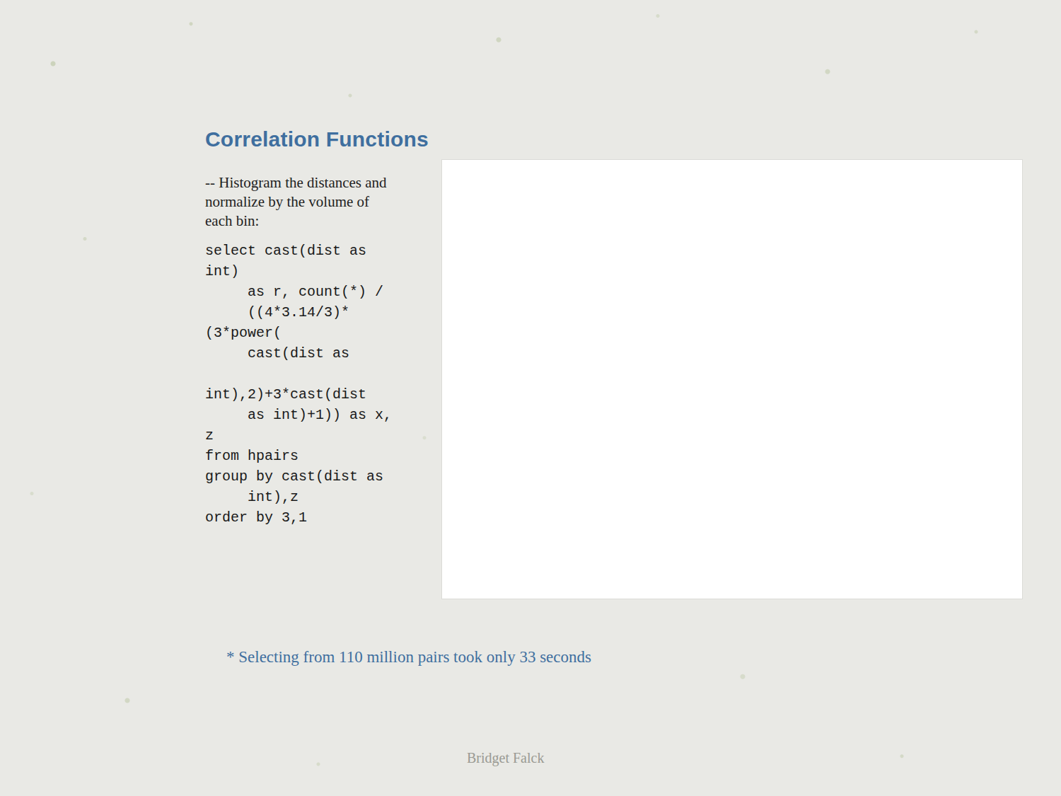Correlation Functions
-- Histogram the distances and normalize by the volume of each bin:
select cast(dist as int)
     as r, count(*) /
     ((4*3.14/3)*(3*power(
     cast(dist as
     int),2)+3*cast(dist
     as int)+1)) as x, z
from hpairs
group by cast(dist as
     int),z
order by 3,1
* Selecting from 110 million pairs took only 33 seconds
Bridget Falck